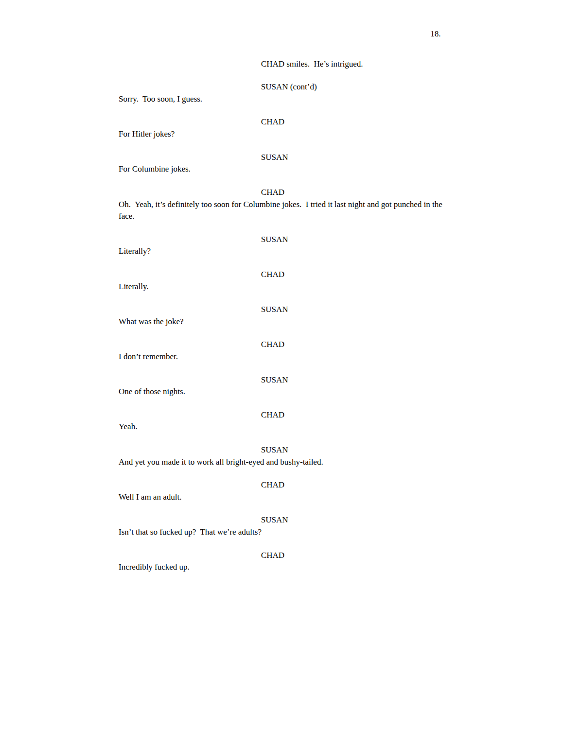18.
CHAD smiles. He’s intrigued.
SUSAN (cont’d)
Sorry. Too soon, I guess.
CHAD
For Hitler jokes?
SUSAN
For Columbine jokes.
CHAD
Oh. Yeah, it’s definitely too soon for Columbine jokes. I tried it last night and got punched in the face.
SUSAN
Literally?
CHAD
Literally.
SUSAN
What was the joke?
CHAD
I don’t remember.
SUSAN
One of those nights.
CHAD
Yeah.
SUSAN
And yet you made it to work all bright-eyed and bushy-tailed.
CHAD
Well I am an adult.
SUSAN
Isn’t that so fucked up? That we’re adults?
CHAD
Incredibly fucked up.